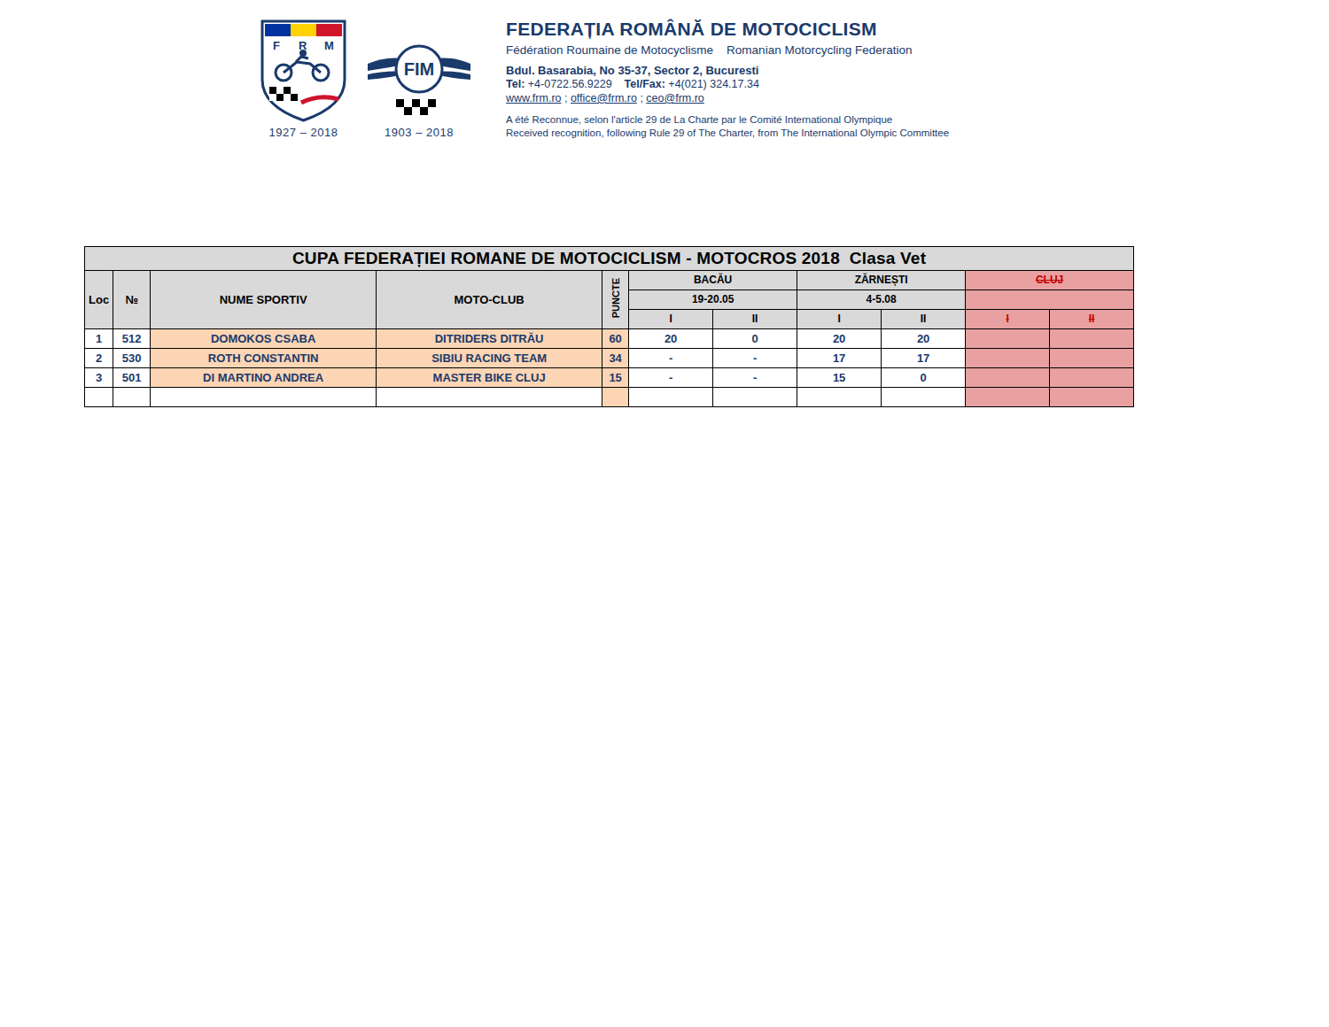F R M
1927 – 2018
FIM
1903 – 2018
FEDERAȚIA ROMÂNĂ DE MOTOCICLISM
Fédération Roumaine de Motocyclisme Romanian Motorcycling Federation
Bdul. Basarabia, No 35-37, Sector 2, Bucuresti
Tel: +4-0722.56.9229 Tel/Fax: +4(021) 324.17.34
www.frm.ro ; office@frm.ro ; ceo@frm.ro
A été Reconnue, selon l'article 29 de La Charte par le Comité International Olympique
Received recognition, following Rule 29 of The Charter, from The International Olympic Committee
| CUPA FEDERAȚIEI ROMANE DE MOTOCICLISM - MOTOCROS 2018 Clasa Vet |
| Loc | № | NUME SPORTIV | MOTO-CLUB | PUNCTE | BACĂU | ZĂRNEȘTI | CLUJ |
| 19-20.05 | 4-5.08 | |
| I | II | I | II | I | II |
| 1 | 512 | DOMOKOS CSABA | DITRIDERS DITRĂU | 60 | 20 | 0 | 20 | 20 | | |
| 2 | 530 | ROTH CONSTANTIN | SIBIU RACING TEAM | 34 | - | - | 17 | 17 | | |
| 3 | 501 | DI MARTINO ANDREA | MASTER BIKE CLUJ | 15 | - | - | 15 | 0 | | |